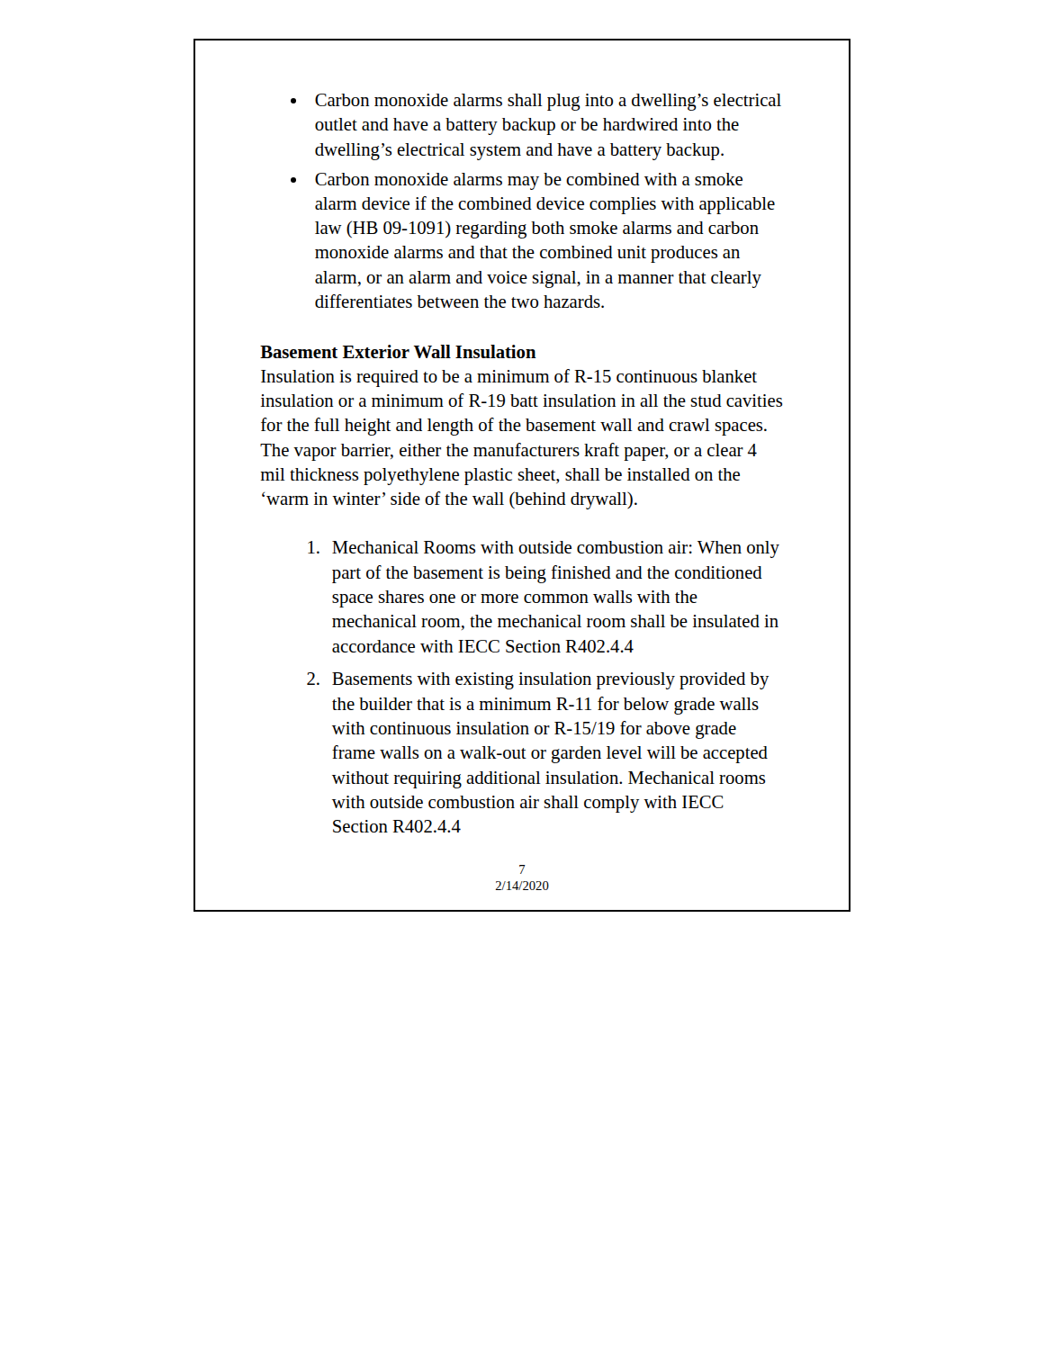Carbon monoxide alarms shall plug into a dwelling’s electrical outlet and have a battery backup or be hardwired into the dwelling’s electrical system and have a battery backup.
Carbon monoxide alarms may be combined with a smoke alarm device if the combined device complies with applicable law (HB 09-1091) regarding both smoke alarms and carbon monoxide alarms and that the combined unit produces an alarm, or an alarm and voice signal, in a manner that clearly differentiates between the two hazards.
Basement Exterior Wall Insulation
Insulation is required to be a minimum of R-15 continuous blanket insulation or a minimum of R-19 batt insulation in all the stud cavities for the full height and length of the basement wall and crawl spaces. The vapor barrier, either the manufacturers kraft paper, or a clear 4 mil thickness polyethylene plastic sheet, shall be installed on the ‘warm in winter’ side of the wall (behind drywall).
Mechanical Rooms with outside combustion air: When only part of the basement is being finished and the conditioned space shares one or more common walls with the mechanical room, the mechanical room shall be insulated in accordance with IECC Section R402.4.4
Basements with existing insulation previously provided by the builder that is a minimum R-11 for below grade walls with continuous insulation or R-15/19 for above grade frame walls on a walk-out or garden level will be accepted without requiring additional insulation. Mechanical rooms with outside combustion air shall comply with IECC Section R402.4.4
7
2/14/2020